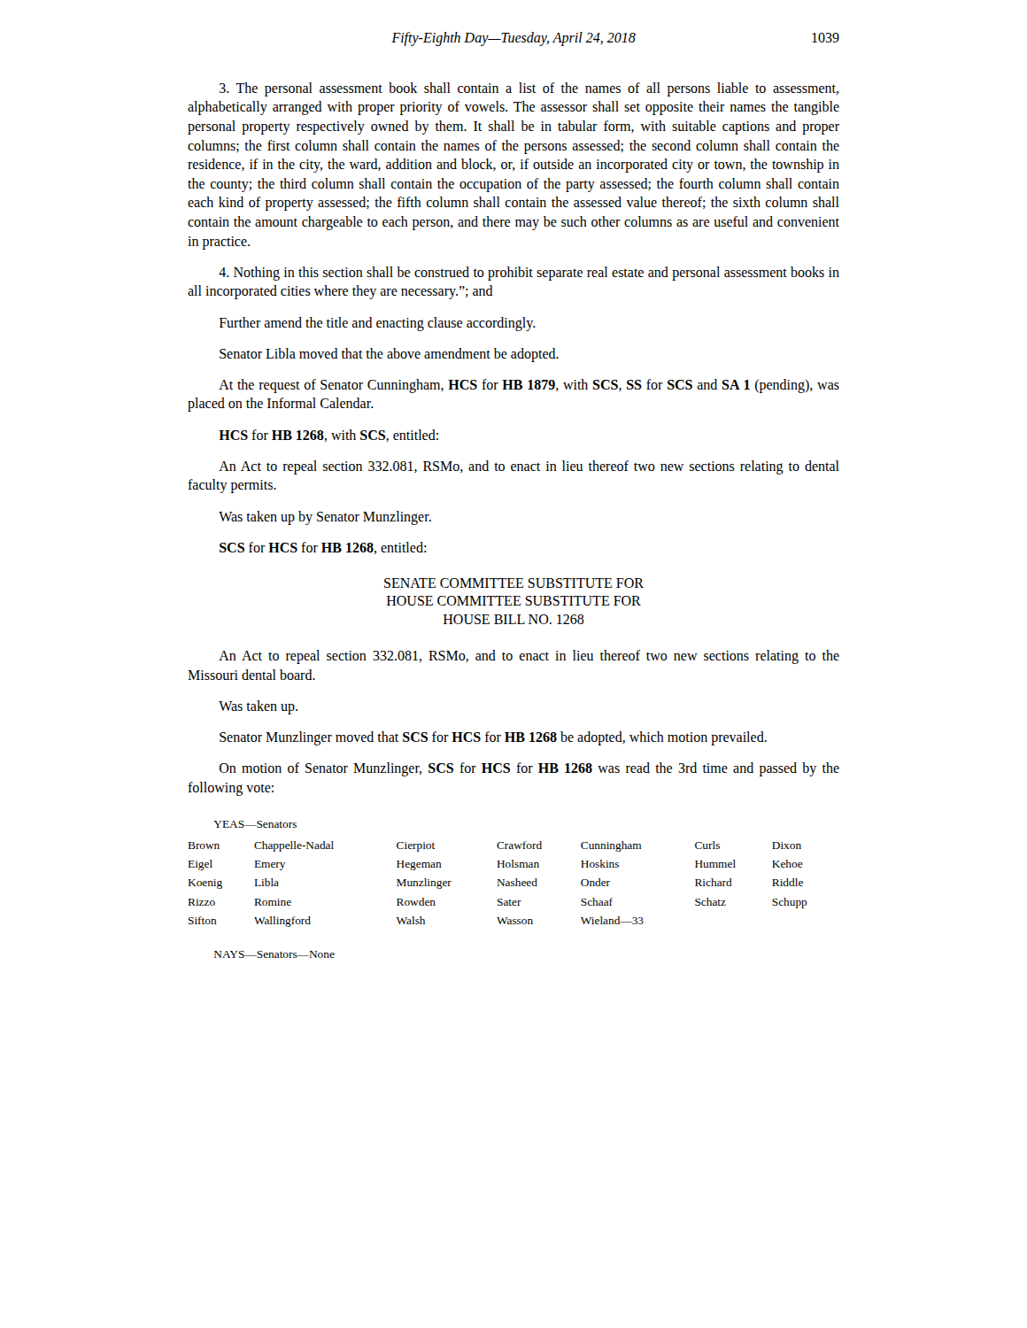Fifty-Eighth Day—Tuesday, April 24, 2018 1039
3. The personal assessment book shall contain a list of the names of all persons liable to assessment, alphabetically arranged with proper priority of vowels. The assessor shall set opposite their names the tangible personal property respectively owned by them. It shall be in tabular form, with suitable captions and proper columns; the first column shall contain the names of the persons assessed; the second column shall contain the residence, if in the city, the ward, addition and block, or, if outside an incorporated city or town, the township in the county; the third column shall contain the occupation of the party assessed; the fourth column shall contain each kind of property assessed; the fifth column shall contain the assessed value thereof; the sixth column shall contain the amount chargeable to each person, and there may be such other columns as are useful and convenient in practice.
4. Nothing in this section shall be construed to prohibit separate real estate and personal assessment books in all incorporated cities where they are necessary.”; and
Further amend the title and enacting clause accordingly.
Senator Libla moved that the above amendment be adopted.
At the request of Senator Cunningham, HCS for HB 1879, with SCS, SS for SCS and SA 1 (pending), was placed on the Informal Calendar.
HCS for HB 1268, with SCS, entitled:
An Act to repeal section 332.081, RSMo, and to enact in lieu thereof two new sections relating to dental faculty permits.
Was taken up by Senator Munzlinger.
SCS for HCS for HB 1268, entitled:
SENATE COMMITTEE SUBSTITUTE FOR HOUSE COMMITTEE SUBSTITUTE FOR HOUSE BILL NO. 1268
An Act to repeal section 332.081, RSMo, and to enact in lieu thereof two new sections relating to the Missouri dental board.
Was taken up.
Senator Munzlinger moved that SCS for HCS for HB 1268 be adopted, which motion prevailed.
On motion of Senator Munzlinger, SCS for HCS for HB 1268 was read the 3rd time and passed by the following vote:
YEAS—Senators
| Brown | Chappelle-Nadal | Cierpiot | Crawford | Cunningham | Curls | Dixon |
| Eigel | Emery | Hegeman | Holsman | Hoskins | Hummel | Kehoe |
| Koenig | Libla | Munzlinger | Nasheed | Onder | Richard | Riddle |
| Rizzo | Romine | Rowden | Sater | Schaaf | Schatz | Schupp |
| Sifton | Wallingford | Walsh | Wasson | Wieland—33 | | |
NAYS—Senators—None